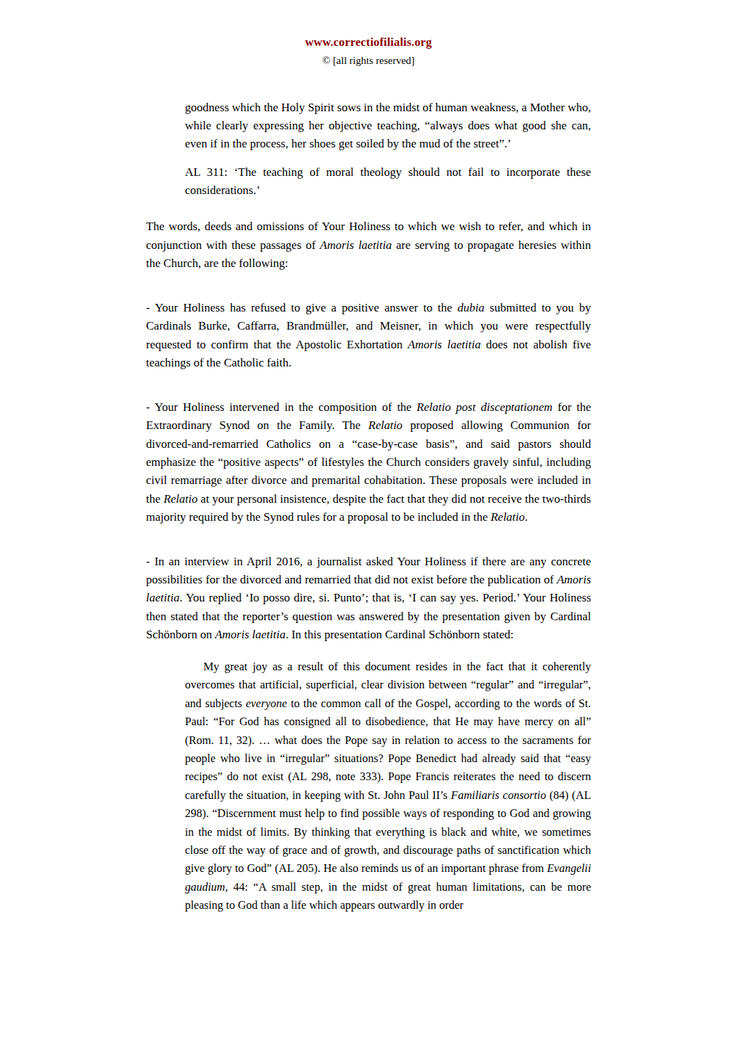www.correctiofilialis.org
© [all rights reserved]
goodness which the Holy Spirit sows in the midst of human weakness, a Mother who, while clearly expressing her objective teaching, “always does what good she can, even if in the process, her shoes get soiled by the mud of the street”.’
AL 311: ‘The teaching of moral theology should not fail to incorporate these considerations.’
The words, deeds and omissions of Your Holiness to which we wish to refer, and which in conjunction with these passages of Amoris laetitia are serving to propagate heresies within the Church, are the following:
- Your Holiness has refused to give a positive answer to the dubia submitted to you by Cardinals Burke, Caffarra, Brandmüller, and Meisner, in which you were respectfully requested to confirm that the Apostolic Exhortation Amoris laetitia does not abolish five teachings of the Catholic faith.
- Your Holiness intervened in the composition of the Relatio post disceptationem for the Extraordinary Synod on the Family. The Relatio proposed allowing Communion for divorced-and-remarried Catholics on a “case-by-case basis”, and said pastors should emphasize the “positive aspects” of lifestyles the Church considers gravely sinful, including civil remarriage after divorce and premarital cohabitation. These proposals were included in the Relatio at your personal insistence, despite the fact that they did not receive the two-thirds majority required by the Synod rules for a proposal to be included in the Relatio.
- In an interview in April 2016, a journalist asked Your Holiness if there are any concrete possibilities for the divorced and remarried that did not exist before the publication of Amoris laetitia. You replied ‘Io posso dire, si. Punto’; that is, ‘I can say yes. Period.’ Your Holiness then stated that the reporter’s question was answered by the presentation given by Cardinal Schönborn on Amoris laetitia. In this presentation Cardinal Schönborn stated:
My great joy as a result of this document resides in the fact that it coherently overcomes that artificial, superficial, clear division between “regular” and “irregular”, and subjects everyone to the common call of the Gospel, according to the words of St. Paul: “For God has consigned all to disobedience, that He may have mercy on all” (Rom. 11, 32). … what does the Pope say in relation to access to the sacraments for people who live in “irregular” situations? Pope Benedict had already said that “easy recipes” do not exist (AL 298, note 333). Pope Francis reiterates the need to discern carefully the situation, in keeping with St. John Paul II’s Familiaris consortio (84) (AL 298). “Discernment must help to find possible ways of responding to God and growing in the midst of limits. By thinking that everything is black and white, we sometimes close off the way of grace and of growth, and discourage paths of sanctification which give glory to God” (AL 205). He also reminds us of an important phrase from Evangelii gaudium, 44: “A small step, in the midst of great human limitations, can be more pleasing to God than a life which appears outwardly in order